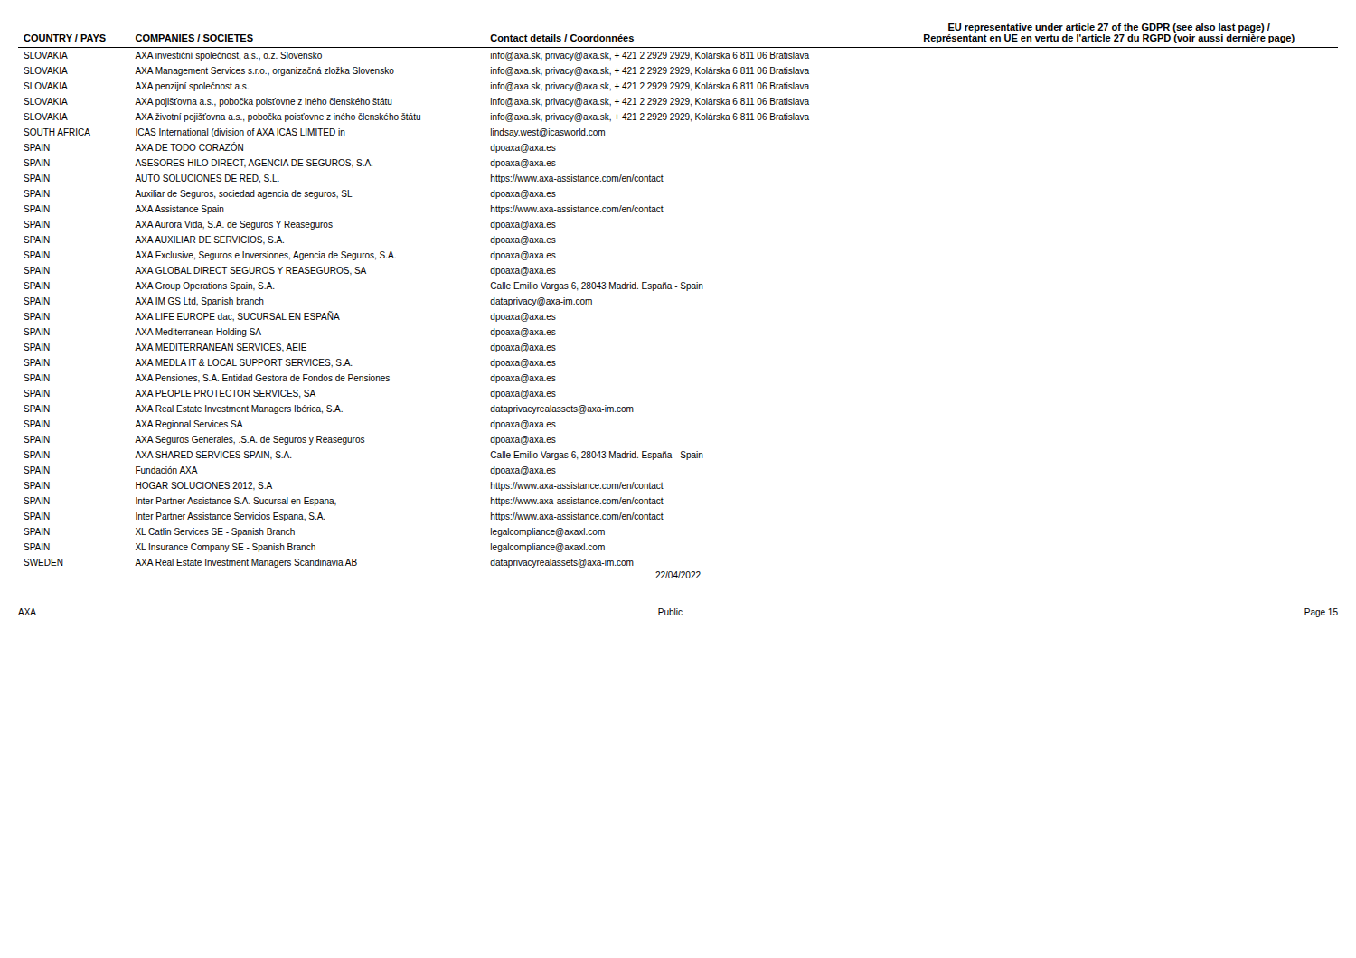| COUNTRY / PAYS | COMPANIES / SOCIETES | Contact details / Coordonnées | EU representative under article 27 of the GDPR (see also last page) / Représentant en UE en vertu de l'article 27 du RGPD (voir aussi dernière page) |
| --- | --- | --- | --- |
| SLOVAKIA | AXA investiční společnost, a.s., o.z. Slovensko | info@axa.sk, privacy@axa.sk, + 421 2 2929 2929, Kolárska 6 811 06 Bratislava | |
| SLOVAKIA | AXA Management Services s.r.o., organizačná zložka Slovensko | info@axa.sk, privacy@axa.sk, + 421 2 2929 2929, Kolárska 6 811 06 Bratislava | |
| SLOVAKIA | AXA penzijní společnost a.s. | info@axa.sk, privacy@axa.sk, + 421 2 2929 2929, Kolárska 6 811 06 Bratislava | |
| SLOVAKIA | AXA pojišťovna a.s., pobočka poisťovne z iného členského štátu | info@axa.sk, privacy@axa.sk, + 421 2 2929 2929, Kolárska 6 811 06 Bratislava | |
| SLOVAKIA | AXA životní pojišťovna a.s., pobočka poisťovne z iného členského štátu | info@axa.sk, privacy@axa.sk, + 421 2 2929 2929, Kolárska 6 811 06 Bratislava | |
| SOUTH AFRICA | ICAS International (division of AXA ICAS LIMITED in | lindsay.west@icasworld.com | |
| SPAIN | AXA DE TODO CORAZÓN | dpoaxa@axa.es | |
| SPAIN | ASESORES HILO DIRECT, AGENCIA DE SEGUROS, S.A. | dpoaxa@axa.es | |
| SPAIN | AUTO SOLUCIONES DE RED, S.L. | https://www.axa-assistance.com/en/contact | |
| SPAIN | Auxiliar de Seguros, sociedad agencia de seguros, SL | dpoaxa@axa.es | |
| SPAIN | AXA Assistance Spain | https://www.axa-assistance.com/en/contact | |
| SPAIN | AXA Aurora Vida, S.A. de Seguros Y Reaseguros | dpoaxa@axa.es | |
| SPAIN | AXA AUXILIAR DE SERVICIOS, S.A. | dpoaxa@axa.es | |
| SPAIN | AXA Exclusive, Seguros e Inversiones, Agencia de Seguros, S.A. | dpoaxa@axa.es | |
| SPAIN | AXA GLOBAL DIRECT SEGUROS Y REASEGUROS, SA | dpoaxa@axa.es | |
| SPAIN | AXA Group Operations Spain, S.A. | Calle Emilio Vargas 6, 28043 Madrid. España - Spain | |
| SPAIN | AXA IM GS Ltd, Spanish branch | dataprivacy@axa-im.com | |
| SPAIN | AXA LIFE EUROPE dac, SUCURSAL EN ESPAÑA | dpoaxa@axa.es | |
| SPAIN | AXA Mediterranean Holding SA | dpoaxa@axa.es | |
| SPAIN | AXA MEDITERRANEAN SERVICES, AEIE | dpoaxa@axa.es | |
| SPAIN | AXA MEDLA IT & LOCAL SUPPORT SERVICES, S.A. | dpoaxa@axa.es | |
| SPAIN | AXA Pensiones, S.A. Entidad Gestora de Fondos de Pensiones | dpoaxa@axa.es | |
| SPAIN | AXA PEOPLE PROTECTOR SERVICES, SA | dpoaxa@axa.es | |
| SPAIN | AXA Real Estate Investment Managers Ibérica, S.A. | dataprivacyrealassets@axa-im.com | |
| SPAIN | AXA Regional Services SA | dpoaxa@axa.es | |
| SPAIN | AXA Seguros Generales, .S.A. de Seguros y Reaseguros | dpoaxa@axa.es | |
| SPAIN | AXA SHARED SERVICES SPAIN, S.A. | Calle Emilio Vargas 6, 28043 Madrid. España - Spain | |
| SPAIN | Fundación AXA | dpoaxa@axa.es | |
| SPAIN | HOGAR SOLUCIONES 2012, S.A | https://www.axa-assistance.com/en/contact | |
| SPAIN | Inter Partner Assistance S.A. Sucursal en Espana, | https://www.axa-assistance.com/en/contact | |
| SPAIN | Inter Partner Assistance Servicios Espana, S.A. | https://www.axa-assistance.com/en/contact | |
| SPAIN | XL Catlin Services SE - Spanish Branch | legalcompliance@axaxl.com | |
| SPAIN | XL Insurance Company SE - Spanish Branch | legalcompliance@axaxl.com | |
| SWEDEN | AXA Real Estate Investment Managers Scandinavia AB | dataprivacyrealassets@axa-im.com | |
22/04/2022
AXA
Public
Page 15